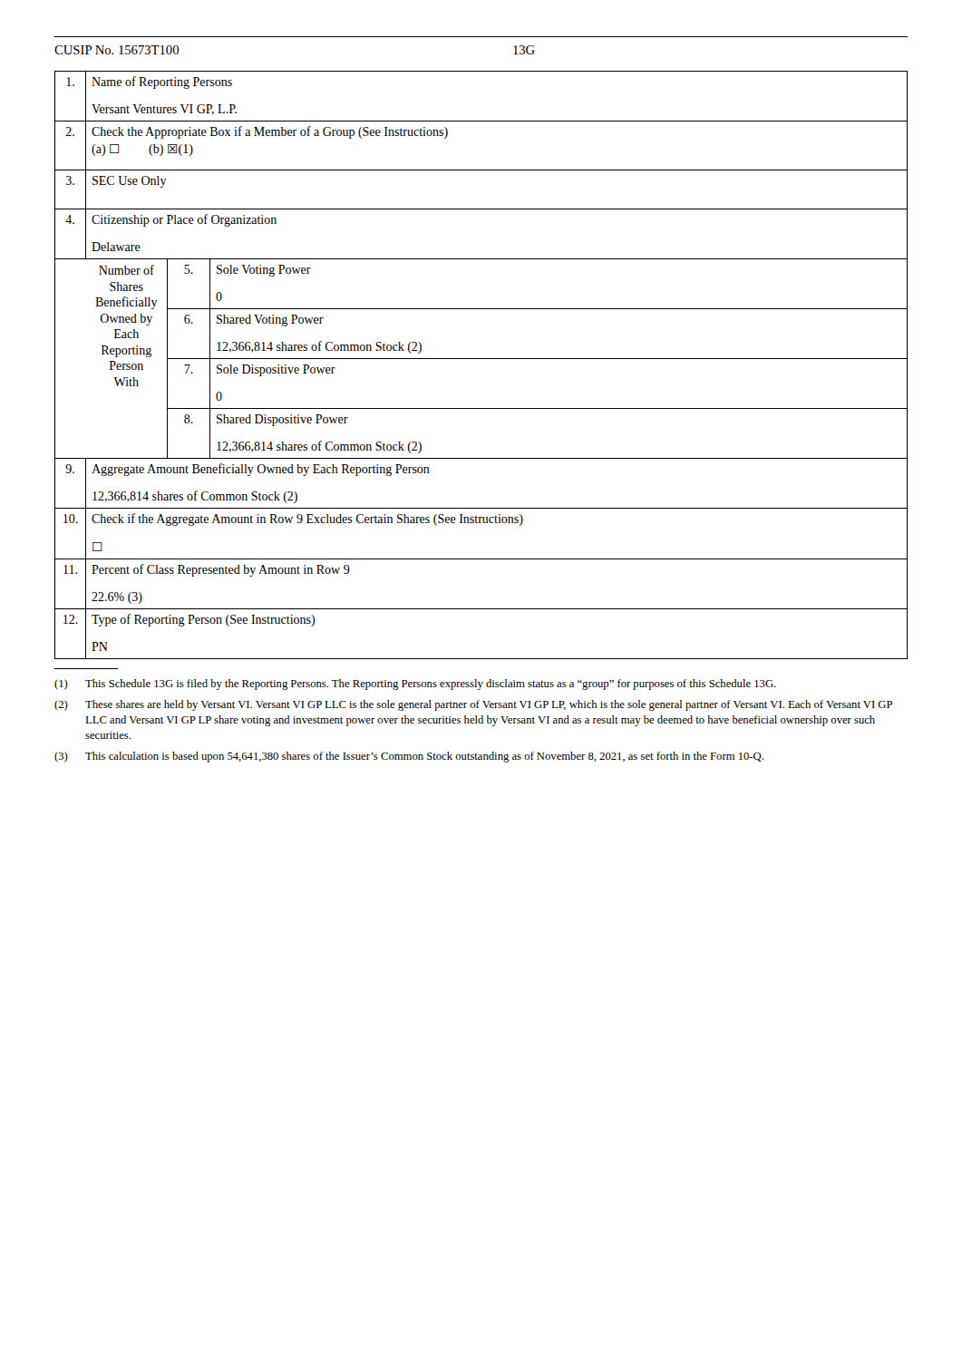CUSIP No. 15673T100
13G
| 1. | Name of Reporting Persons Versant Ventures VI GP, L.P. |
| 2. | Check the Appropriate Box if a Member of a Group (See Instructions) (a) ☐ (b) ☒ (1) |
| 3. | SEC Use Only |
| 4. | Citizenship or Place of Organization Delaware |
| | Number of Shares Beneficially Owned by Each Reporting Person With | / 5. / Sole Voting Power 0 / / 6. / Shared Voting Power 12,366,814 shares of Common Stock (2) / / 7. / Sole Dispositive Power 0 / / 8. / Shared Dispositive Power 12,366,814 shares of Common Stock (2) / |
| 9. | Aggregate Amount Beneficially Owned by Each Reporting Person 12,366,814 shares of Common Stock (2) |
| 10. | Check if the Aggregate Amount in Row 9 Excludes Certain Shares (See Instructions) ☐ |
| 11. | Percent of Class Represented by Amount in Row 9 22.6% (3) |
| 12. | Type of Reporting Person (See Instructions) PN |
(1)
This Schedule 13G is filed by the Reporting Persons. The Reporting Persons expressly disclaim status as a “group” for purposes of this Schedule 13G.
(2)
These shares are held by Versant VI. Versant VI GP LLC is the sole general partner of Versant VI GP LP, which is the sole general partner of Versant VI. Each of Versant VI GP LLC and Versant VI GP LP share voting and investment power over the securities held by Versant VI and as a result may be deemed to have beneficial ownership over such securities.
(3)
This calculation is based upon 54,641,380 shares of the Issuer’s Common Stock outstanding as of November 8, 2021, as set forth in the Form 10-Q.